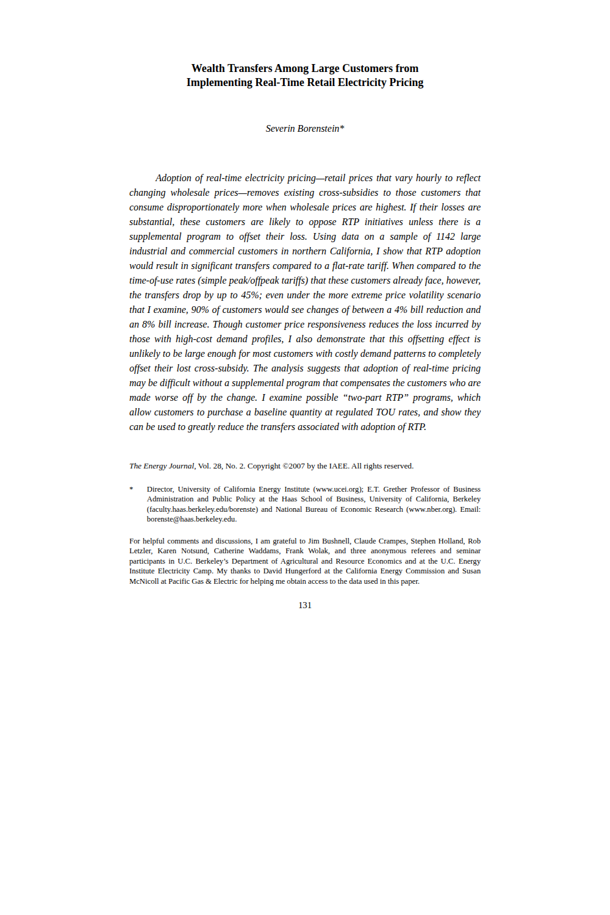Wealth Transfers Among Large Customers from
Implementing Real-Time Retail Electricity Pricing
Severin Borenstein*
Adoption of real-time electricity pricing—retail prices that vary hourly to reflect changing wholesale prices—removes existing cross-subsidies to those customers that consume disproportionately more when wholesale prices are highest. If their losses are substantial, these customers are likely to oppose RTP initiatives unless there is a supplemental program to offset their loss. Using data on a sample of 1142 large industrial and commercial customers in northern California, I show that RTP adoption would result in significant transfers compared to a flat-rate tariff. When compared to the time-of-use rates (simple peak/offpeak tariffs) that these customers already face, however, the transfers drop by up to 45%; even under the more extreme price volatility scenario that I examine, 90% of customers would see changes of between a 4% bill reduction and an 8% bill increase. Though customer price responsiveness reduces the loss incurred by those with high-cost demand profiles, I also demonstrate that this offsetting effect is unlikely to be large enough for most customers with costly demand patterns to completely offset their lost cross-subsidy. The analysis suggests that adoption of real-time pricing may be difficult without a supplemental program that compensates the customers who are made worse off by the change. I examine possible “two-part RTP” programs, which allow customers to purchase a baseline quantity at regulated TOU rates, and show they can be used to greatly reduce the transfers associated with adoption of RTP.
The Energy Journal, Vol. 28, No. 2. Copyright ©2007 by the IAEE. All rights reserved.
*
Director, University of California Energy Institute (www.ucei.org); E.T. Grether Professor of Business Administration and Public Policy at the Haas School of Business, University of California, Berkeley (faculty.haas.berkeley.edu/borenste) and National Bureau of Economic Research (www.nber.org). Email: borenste@haas.berkeley.edu.
For helpful comments and discussions, I am grateful to Jim Bushnell, Claude Crampes, Stephen Holland, Rob Letzler, Karen Notsund, Catherine Waddams, Frank Wolak, and three anonymous referees and seminar participants in U.C. Berkeley’s Department of Agricultural and Resource Economics and at the U.C. Energy Institute Electricity Camp. My thanks to David Hungerford at the California Energy Commission and Susan McNicoll at Pacific Gas & Electric for helping me obtain access to the data used in this paper.
131